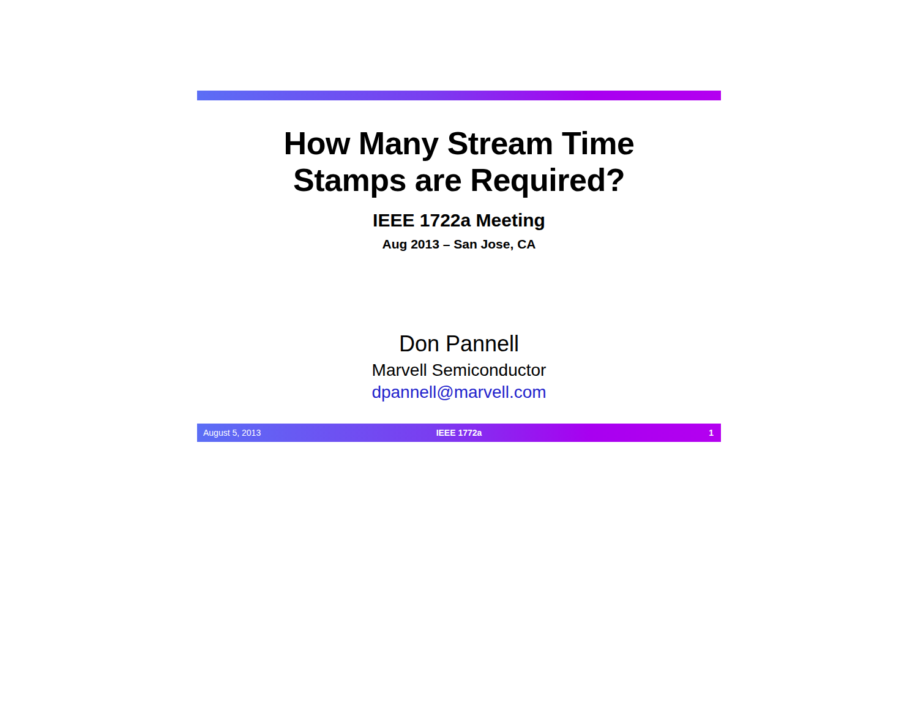How Many Stream Time Stamps are Required?
IEEE 1722a Meeting
Aug 2013 – San Jose, CA
Don Pannell
Marvell Semiconductor
dpannell@marvell.com
August 5, 2013 IEEE 1772a 1